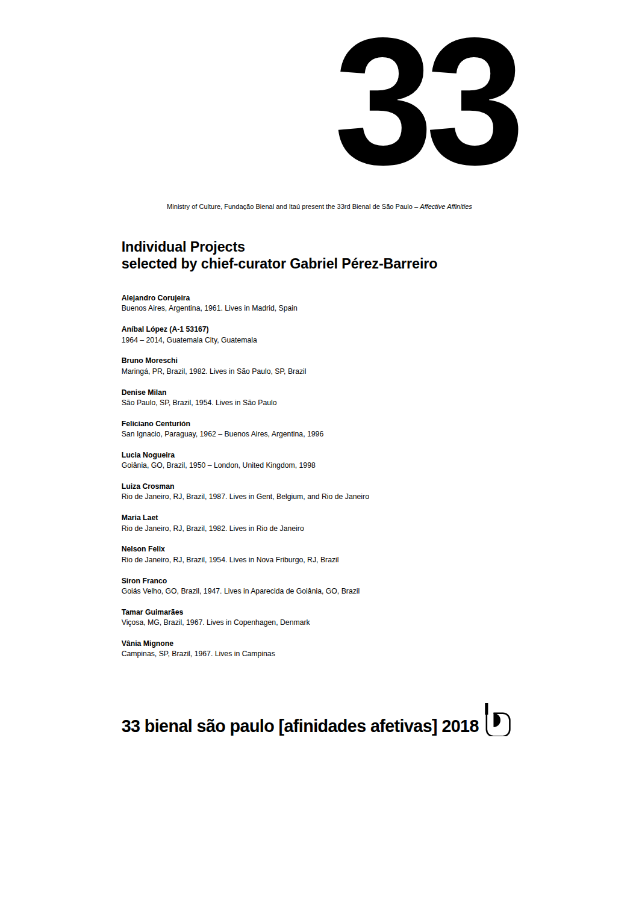33
Ministry of Culture, Fundação Bienal and Itaú present the 33rd Bienal de São Paulo – Affective Affinities
Individual Projects
selected by chief-curator Gabriel Pérez-Barreiro
Alejandro Corujeira Buenos Aires, Argentina, 1961. Lives in Madrid, Spain
Aníbal López (A-1 53167) 1964 – 2014, Guatemala City, Guatemala
Bruno Moreschi Maringá, PR, Brazil, 1982. Lives in São Paulo, SP, Brazil
Denise Milan São Paulo, SP, Brazil, 1954. Lives in São Paulo
Feliciano Centurión San Ignacio, Paraguay, 1962 – Buenos Aires, Argentina, 1996
Lucia Nogueira Goiânia, GO, Brazil, 1950 – London, United Kingdom, 1998
Luiza Crosman Rio de Janeiro, RJ, Brazil, 1987. Lives in Gent, Belgium, and Rio de Janeiro
Maria Laet Rio de Janeiro, RJ, Brazil, 1982. Lives in Rio de Janeiro
Nelson Felix Rio de Janeiro, RJ, Brazil, 1954. Lives in Nova Friburgo, RJ, Brazil
Siron Franco Goiás Velho, GO, Brazil, 1947. Lives in Aparecida de Goiânia, GO, Brazil
Tamar Guimarães Viçosa, MG, Brazil, 1967. Lives in Copenhagen, Denmark
Vânia Mignone Campinas, SP, Brazil, 1967. Lives in Campinas
33 bienal são paulo [afinidades afetivas] 2018